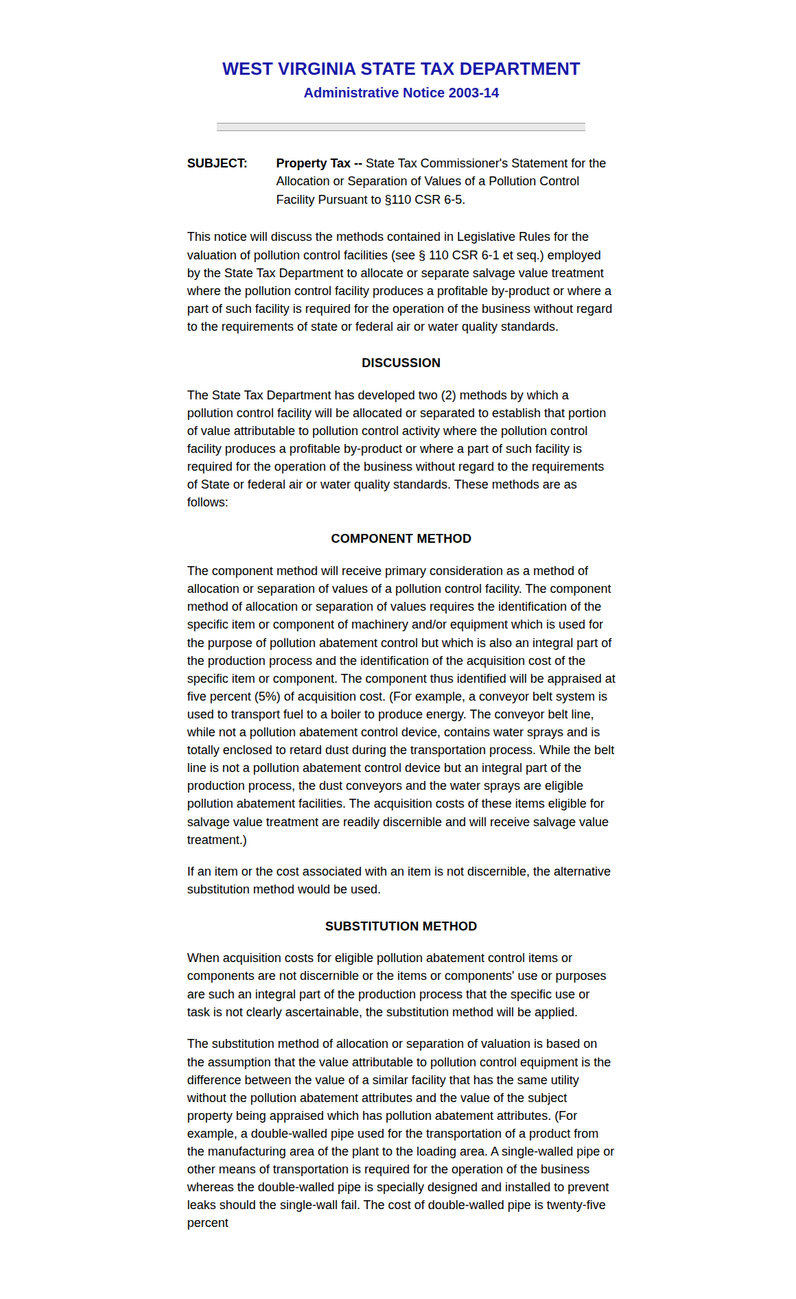WEST VIRGINIA STATE TAX DEPARTMENT
Administrative Notice 2003-14
| SUBJECT: | Property Tax -- State Tax Commissioner's Statement for the Allocation or Separation of Values of a Pollution Control Facility Pursuant to §110 CSR 6-5. |
This notice will discuss the methods contained in Legislative Rules for the valuation of pollution control facilities (see § 110 CSR 6-1 et seq.) employed by the State Tax Department to allocate or separate salvage value treatment where the pollution control facility produces a profitable by-product or where a part of such facility is required for the operation of the business without regard to the requirements of state or federal air or water quality standards.
DISCUSSION
The State Tax Department has developed two (2) methods by which a pollution control facility will be allocated or separated to establish that portion of value attributable to pollution control activity where the pollution control facility produces a profitable by-product or where a part of such facility is required for the operation of the business without regard to the requirements of State or federal air or water quality standards. These methods are as follows:
COMPONENT METHOD
The component method will receive primary consideration as a method of allocation or separation of values of a pollution control facility. The component method of allocation or separation of values requires the identification of the specific item or component of machinery and/or equipment which is used for the purpose of pollution abatement control but which is also an integral part of the production process and the identification of the acquisition cost of the specific item or component. The component thus identified will be appraised at five percent (5%) of acquisition cost. (For example, a conveyor belt system is used to transport fuel to a boiler to produce energy. The conveyor belt line, while not a pollution abatement control device, contains water sprays and is totally enclosed to retard dust during the transportation process. While the belt line is not a pollution abatement control device but an integral part of the production process, the dust conveyors and the water sprays are eligible pollution abatement facilities. The acquisition costs of these items eligible for salvage value treatment are readily discernible and will receive salvage value treatment.)
If an item or the cost associated with an item is not discernible, the alternative substitution method would be used.
SUBSTITUTION METHOD
When acquisition costs for eligible pollution abatement control items or components are not discernible or the items or components' use or purposes are such an integral part of the production process that the specific use or task is not clearly ascertainable, the substitution method will be applied.
The substitution method of allocation or separation of valuation is based on the assumption that the value attributable to pollution control equipment is the difference between the value of a similar facility that has the same utility without the pollution abatement attributes and the value of the subject property being appraised which has pollution abatement attributes. (For example, a double-walled pipe used for the transportation of a product from the manufacturing area of the plant to the loading area. A single-walled pipe or other means of transportation is required for the operation of the business whereas the double-walled pipe is specially designed and installed to prevent leaks should the single-wall fail. The cost of double-walled pipe is twenty-five percent